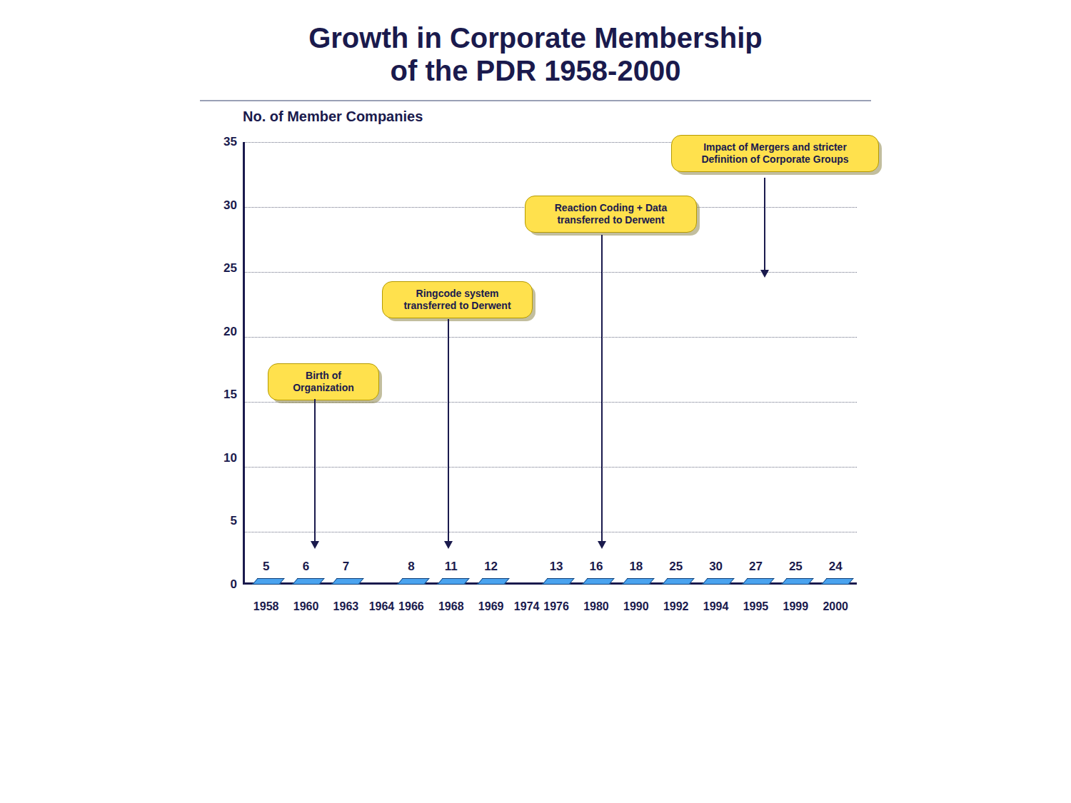Growth in Corporate Membership
of the PDR 1958-2000
No. of Member Companies
35
30
25
20
15
10
5
0
5
6
7
8
11
12
13
16
18
25
30
27
25
24
1958 1960 1963 1964 1966 1968 1969 1974 1976 1980 1990 1992 1994 1995 1999 2000
Birth of
Organization
Ringcode system
transferred to Derwent
Reaction Coding + Data
transferred to Derwent
Impact of Mergers and stricter
Definition of Corporate Groups